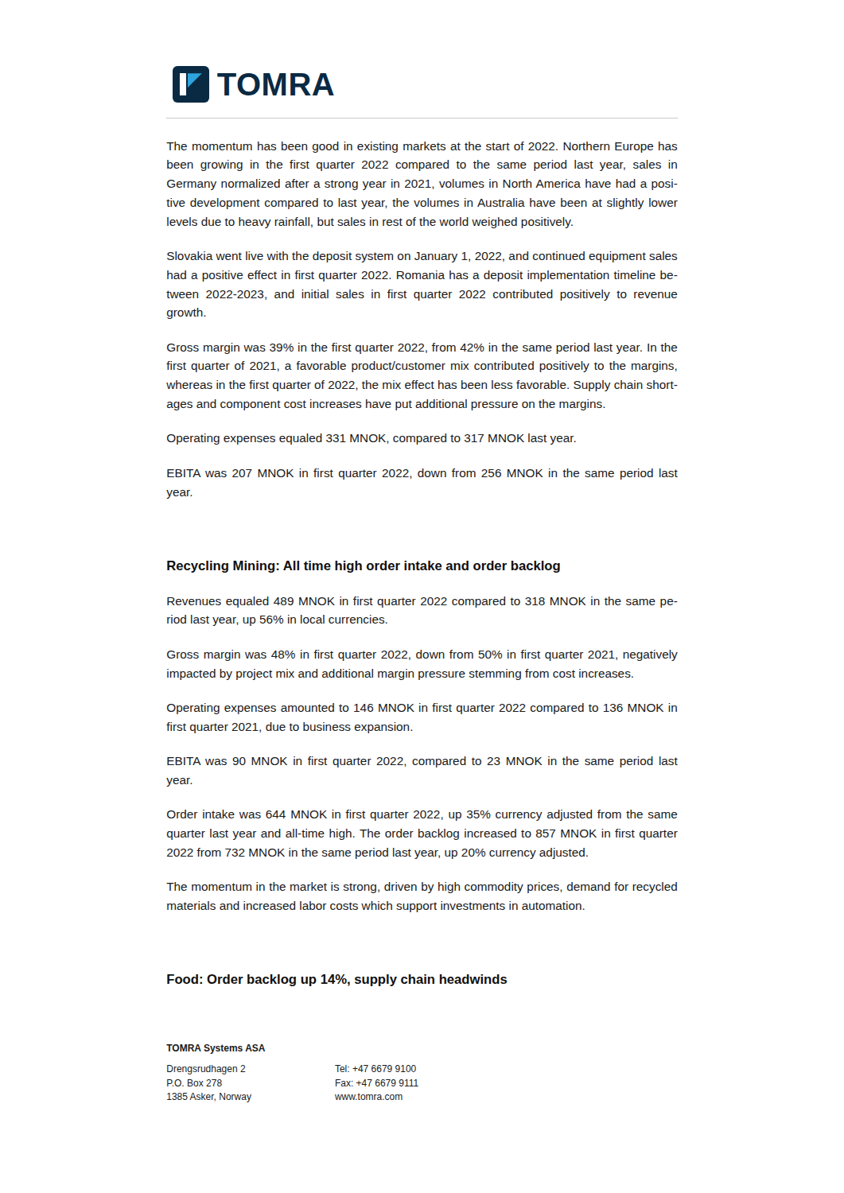TOMRA
The momentum has been good in existing markets at the start of 2022. Northern Europe has been growing in the first quarter 2022 compared to the same period last year, sales in Germany normalized after a strong year in 2021, volumes in North America have had a positive development compared to last year, the volumes in Australia have been at slightly lower levels due to heavy rainfall, but sales in rest of the world weighed positively.
Slovakia went live with the deposit system on January 1, 2022, and continued equipment sales had a positive effect in first quarter 2022. Romania has a deposit implementation timeline between 2022-2023, and initial sales in first quarter 2022 contributed positively to revenue growth.
Gross margin was 39% in the first quarter 2022, from 42% in the same period last year. In the first quarter of 2021, a favorable product/customer mix contributed positively to the margins, whereas in the first quarter of 2022, the mix effect has been less favorable. Supply chain shortages and component cost increases have put additional pressure on the margins.
Operating expenses equaled 331 MNOK, compared to 317 MNOK last year.
EBITA was 207 MNOK in first quarter 2022, down from 256 MNOK in the same period last year.
Recycling Mining: All time high order intake and order backlog
Revenues equaled 489 MNOK in first quarter 2022 compared to 318 MNOK in the same period last year, up 56% in local currencies.
Gross margin was 48% in first quarter 2022, down from 50% in first quarter 2021, negatively impacted by project mix and additional margin pressure stemming from cost increases.
Operating expenses amounted to 146 MNOK in first quarter 2022 compared to 136 MNOK in first quarter 2021, due to business expansion.
EBITA was 90 MNOK in first quarter 2022, compared to 23 MNOK in the same period last year.
Order intake was 644 MNOK in first quarter 2022, up 35% currency adjusted from the same quarter last year and all-time high. The order backlog increased to 857 MNOK in first quarter 2022 from 732 MNOK in the same period last year, up 20% currency adjusted.
The momentum in the market is strong, driven by high commodity prices, demand for recycled materials and increased labor costs which support investments in automation.
Food: Order backlog up 14%, supply chain headwinds
TOMRA Systems ASA
Drengsrudhagen 2
Tel: +47 6679 9100
P.O. Box 278
Fax: +47 6679 9111
1385 Asker, Norway
www.tomra.com